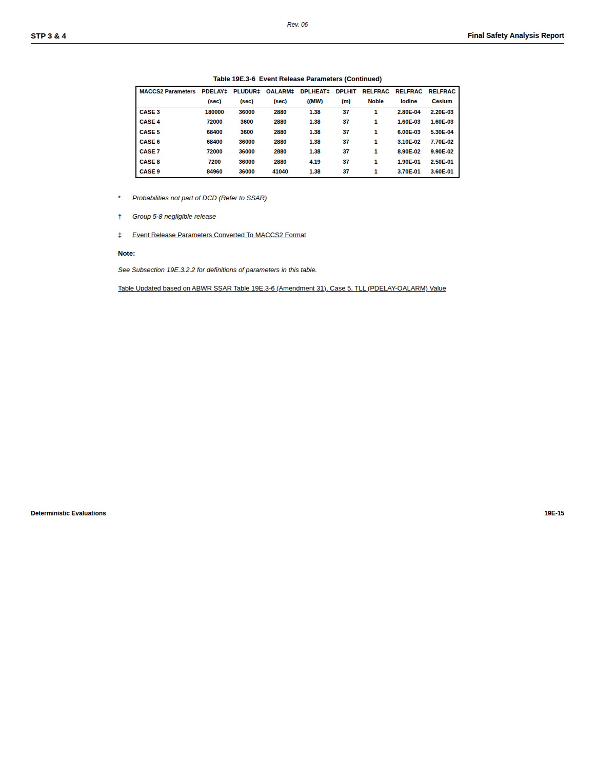Rev. 06
STP 3 & 4
Final Safety Analysis Report
Table 19E.3-6 Event Release Parameters (Continued)
| MACCS2 Parameters | PDELAY‡ | PLUDUR‡ | OALARM‡ | DPLHEAT‡ | DPLHIT | RELFRAC | RELFRAC | RELFRAC |
| --- | --- | --- | --- | --- | --- | --- | --- | --- |
| | (sec) | (sec) | (sec) | ((MW) | (m) | Noble | Iodine | Cesium |
| CASE 3 | 180000 | 36000 | 2880 | 1.38 | 37 | 1 | 2.80E-04 | 2.20E-03 |
| CASE 4 | 72000 | 3600 | 2880 | 1.38 | 37 | 1 | 1.60E-03 | 1.60E-03 |
| CASE 5 | 68400 | 3600 | 2880 | 1.38 | 37 | 1 | 6.00E-03 | 5.30E-04 |
| CASE 6 | 68400 | 36000 | 2880 | 1.38 | 37 | 1 | 3.10E-02 | 7.70E-02 |
| CASE 7 | 72000 | 36000 | 2880 | 1.38 | 37 | 1 | 8.90E-02 | 9.90E-02 |
| CASE 8 | 7200 | 36000 | 2880 | 4.19 | 37 | 1 | 1.90E-01 | 2.50E-01 |
| CASE 9 | 84960 | 36000 | 41040 | 1.38 | 37 | 1 | 3.70E-01 | 3.60E-01 |
*Probabilities not part of DCD (Refer to SSAR)
†Group 5-8 negligible release
‡Event Release Parameters Converted To MACCS2 Format
Note:
See Subsection 19E.3.2.2 for definitions of parameters in this table.
Table Updated based on ABWR SSAR Table 19E.3-6 (Amendment 31), Case 5, TLL (PDELAY-OALARM) Value
Deterministic Evaluations
19E-15